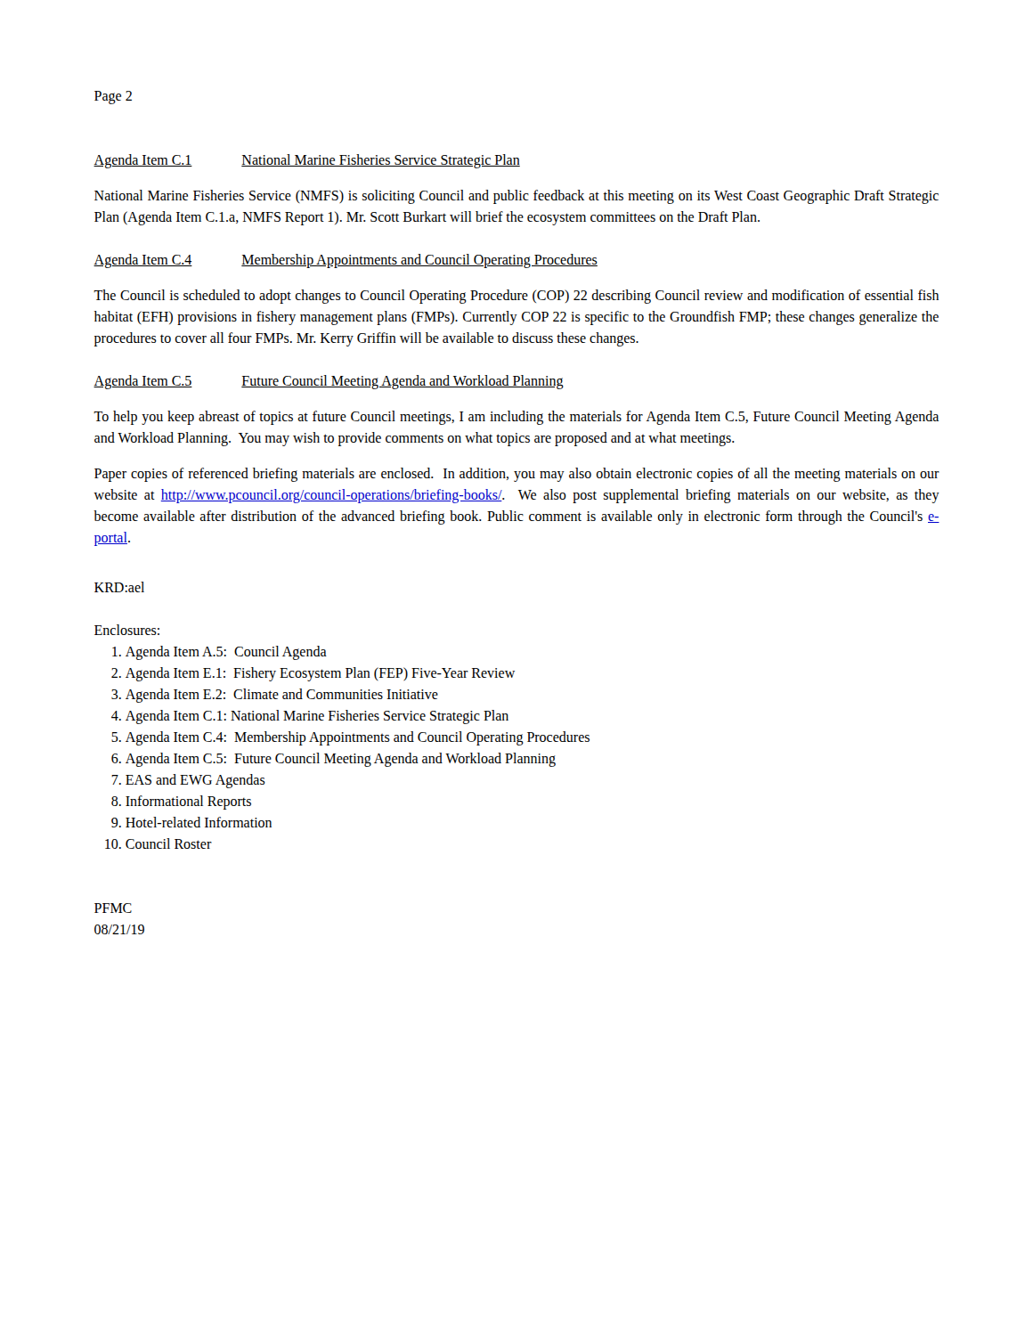Page 2
Agenda Item C.1 National Marine Fisheries Service Strategic Plan
National Marine Fisheries Service (NMFS) is soliciting Council and public feedback at this meeting on its West Coast Geographic Draft Strategic Plan (Agenda Item C.1.a, NMFS Report 1). Mr. Scott Burkart will brief the ecosystem committees on the Draft Plan.
Agenda Item C.4 Membership Appointments and Council Operating Procedures
The Council is scheduled to adopt changes to Council Operating Procedure (COP) 22 describing Council review and modification of essential fish habitat (EFH) provisions in fishery management plans (FMPs). Currently COP 22 is specific to the Groundfish FMP; these changes generalize the procedures to cover all four FMPs. Mr. Kerry Griffin will be available to discuss these changes.
Agenda Item C.5 Future Council Meeting Agenda and Workload Planning
To help you keep abreast of topics at future Council meetings, I am including the materials for Agenda Item C.5, Future Council Meeting Agenda and Workload Planning. You may wish to provide comments on what topics are proposed and at what meetings.
Paper copies of referenced briefing materials are enclosed. In addition, you may also obtain electronic copies of all the meeting materials on our website at http://www.pcouncil.org/council-operations/briefing-books/. We also post supplemental briefing materials on our website, as they become available after distribution of the advanced briefing book. Public comment is available only in electronic form through the Council's e-portal.
KRD:ael
Enclosures:
Agenda Item A.5: Council Agenda
Agenda Item E.1: Fishery Ecosystem Plan (FEP) Five-Year Review
Agenda Item E.2: Climate and Communities Initiative
Agenda Item C.1: National Marine Fisheries Service Strategic Plan
Agenda Item C.4: Membership Appointments and Council Operating Procedures
Agenda Item C.5: Future Council Meeting Agenda and Workload Planning
EAS and EWG Agendas
Informational Reports
Hotel-related Information
Council Roster
PFMC
08/21/19